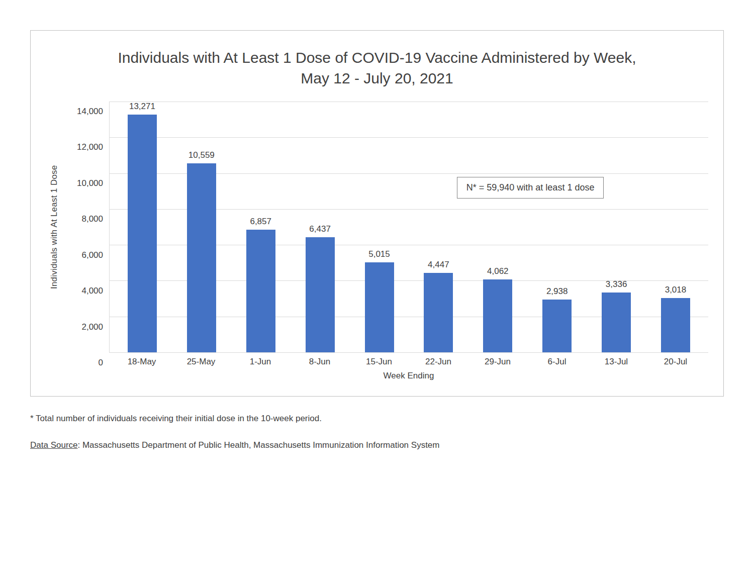Individuals with At Least 1 Dose of COVID-19 Vaccine Administered by Week,
May 12 - July 20, 2021
Individuals with At Least 1 Dose
14,000 12,000 10,000 8,000 6,000 4,000 2,000 0
N* = 59,940 with at least 1 dose
13,271
10,559
6,857
6,437
5,015
4,447
4,062
2,938
3,336
3,018
18-May 25-May 1-Jun 8-Jun 15-Jun 22-Jun 29-Jun 6-Jul 13-Jul 20-Jul
Week Ending
* Total number of individuals receiving their initial dose in the 10-week period.
Data Source: Massachusetts Department of Public Health, Massachusetts Immunization Information System